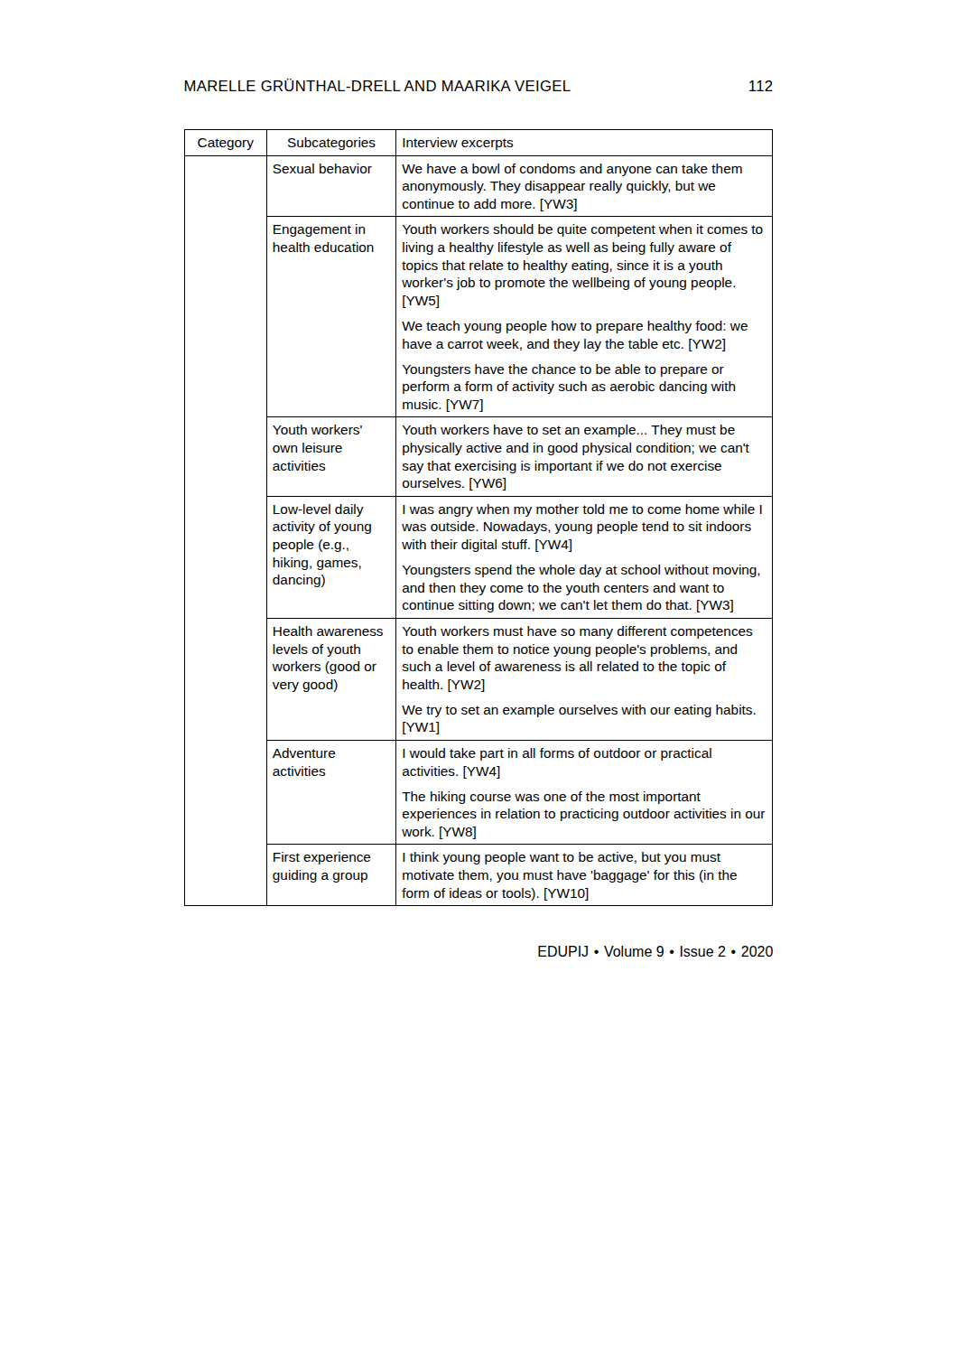Marelle Grünthal-Drell and Maarika Veigel 112
| Category | Subcategories | Interview excerpts |
| --- | --- | --- |
| | Sexual behavior | We have a bowl of condoms and anyone can take them anonymously. They disappear really quickly, but we continue to add more. [YW3] |
| Engagement in health education | Youth workers should be quite competent when it comes to living a healthy lifestyle as well as being fully aware of topics that relate to healthy eating, since it is a youth worker's job to promote the wellbeing of young people. [YW5] We teach young people how to prepare healthy food: we have a carrot week, and they lay the table etc. [YW2] Youngsters have the chance to be able to prepare or perform a form of activity such as aerobic dancing with music. [YW7] |
| Youth workers' own leisure activities | Youth workers have to set an example... They must be physically active and in good physical condition; we can't say that exercising is important if we do not exercise ourselves. [YW6] |
| Low-level daily activity of young people (e.g., hiking, games, dancing) | I was angry when my mother told me to come home while I was outside. Nowadays, young people tend to sit indoors with their digital stuff. [YW4] Youngsters spend the whole day at school without moving, and then they come to the youth centers and want to continue sitting down; we can't let them do that. [YW3] |
| Health awareness levels of youth workers (good or very good) | Youth workers must have so many different competences to enable them to notice young people's problems, and such a level of awareness is all related to the topic of health. [YW2] We try to set an example ourselves with our eating habits. [YW1] |
| Adventure activities | I would take part in all forms of outdoor or practical activities. [YW4] The hiking course was one of the most important experiences in relation to practicing outdoor activities in our work. [YW8] |
| First experience guiding a group | I think young people want to be active, but you must motivate them, you must have 'baggage' for this (in the form of ideas or tools). [YW10] |
EDUPIJ•Volume 9•Issue 2•2020